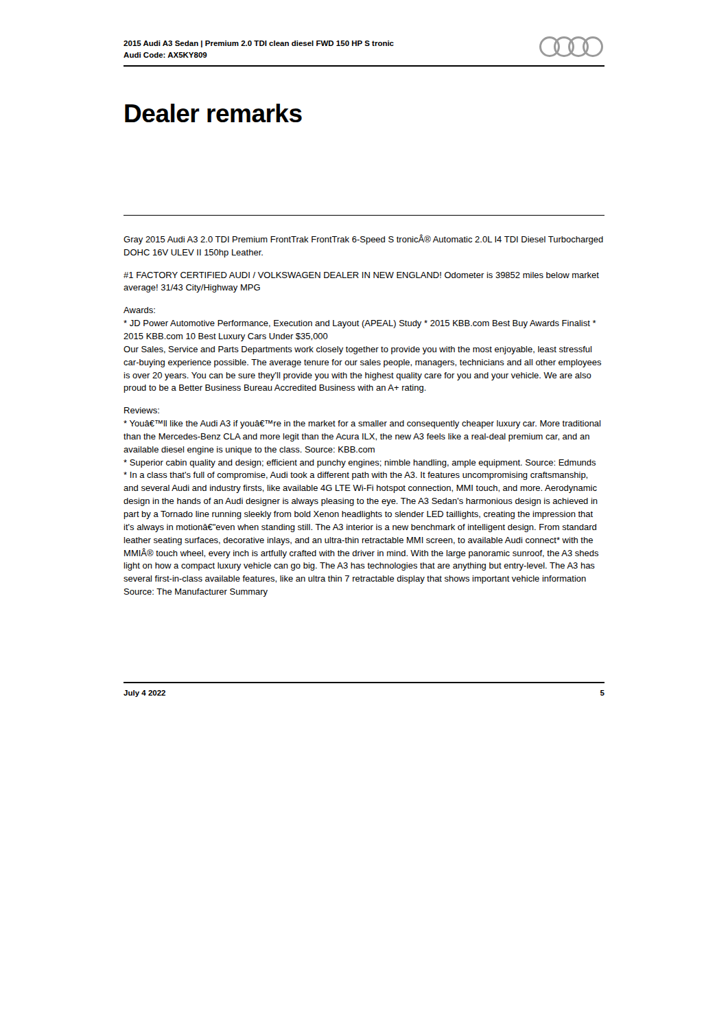2015 Audi A3 Sedan | Premium 2.0 TDI clean diesel FWD 150 HP S tronic
Audi Code: AX5KY809
Dealer remarks
Gray 2015 Audi A3 2.0 TDI Premium FrontTrak FrontTrak 6-Speed S tronicÂ® Automatic 2.0L I4 TDI Diesel Turbocharged DOHC 16V ULEV II 150hp Leather.
#1 FACTORY CERTIFIED AUDI / VOLKSWAGEN DEALER IN NEW ENGLAND! Odometer is 39852 miles below market average! 31/43 City/Highway MPG
Awards:
* JD Power Automotive Performance, Execution and Layout (APEAL) Study * 2015 KBB.com Best Buy Awards Finalist * 2015 KBB.com 10 Best Luxury Cars Under $35,000
Our Sales, Service and Parts Departments work closely together to provide you with the most enjoyable, least stressful car-buying experience possible. The average tenure for our sales people, managers, technicians and all other employees is over 20 years. You can be sure they'll provide you with the highest quality care for you and your vehicle. We are also proud to be a Better Business Bureau Accredited Business with an A+ rating.
Reviews:
* Youâ€™ll like the Audi A3 if youâ€™re in the market for a smaller and consequently cheaper luxury car. More traditional than the Mercedes-Benz CLA and more legit than the Acura ILX, the new A3 feels like a real-deal premium car, and an available diesel engine is unique to the class. Source: KBB.com
* Superior cabin quality and design; efficient and punchy engines; nimble handling, ample equipment. Source: Edmunds
* In a class that's full of compromise, Audi took a different path with the A3. It features uncompromising craftsmanship, and several Audi and industry firsts, like available 4G LTE Wi-Fi hotspot connection, MMI touch, and more. Aerodynamic design in the hands of an Audi designer is always pleasing to the eye. The A3 Sedan's harmonious design is achieved in part by a Tornado line running sleekly from bold Xenon headlights to slender LED taillights, creating the impression that it's always in motionâ€"even when standing still. The A3 interior is a new benchmark of intelligent design. From standard leather seating surfaces, decorative inlays, and an ultra-thin retractable MMI screen, to available Audi connect* with the MMIÂ® touch wheel, every inch is artfully crafted with the driver in mind. With the large panoramic sunroof, the A3 sheds light on how a compact luxury vehicle can go big. The A3 has technologies that are anything but entry-level. The A3 has several first-in-class available features, like an ultra thin 7 retractable display that shows important vehicle information Source: The Manufacturer Summary
July 4 2022 5